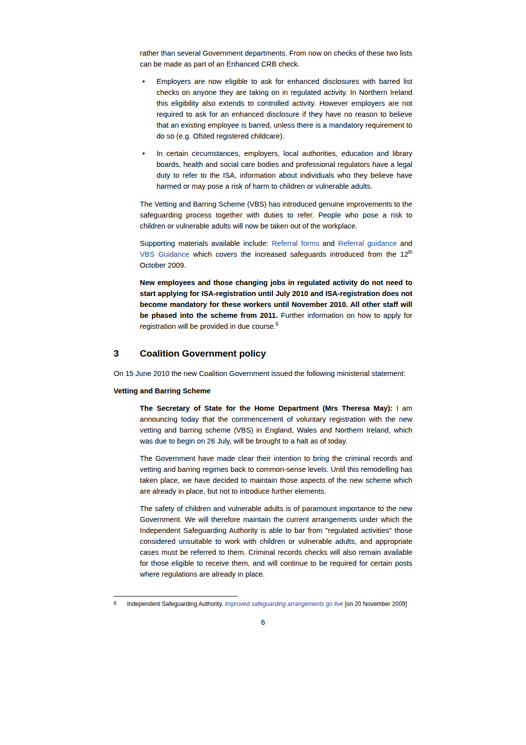rather than several Government departments. From now on checks of these two lists can be made as part of an Enhanced CRB check.
Employers are now eligible to ask for enhanced disclosures with barred list checks on anyone they are taking on in regulated activity. In Northern Ireland this eligibility also extends to controlled activity. However employers are not required to ask for an enhanced disclosure if they have no reason to believe that an existing employee is barred, unless there is a mandatory requirement to do so (e.g. Ofsted registered childcare).
In certain circumstances, employers, local authorities, education and library boards, health and social care bodies and professional regulators have a legal duty to refer to the ISA, information about individuals who they believe have harmed or may pose a risk of harm to children or vulnerable adults.
The Vetting and Barring Scheme (VBS) has introduced genuine improvements to the safeguarding process together with duties to refer. People who pose a risk to children or vulnerable adults will now be taken out of the workplace.
Supporting materials available include: Referral forms and Referral guidance and VBS Guidance which covers the increased safeguards introduced from the 12th October 2009.
New employees and those changing jobs in regulated activity do not need to start applying for ISA-registration until July 2010 and ISA-registration does not become mandatory for these workers until November 2010. All other staff will be phased into the scheme from 2011. Further information on how to apply for registration will be provided in due course.6
3 Coalition Government policy
On 15 June 2010 the new Coalition Government issued the following ministerial statement:
Vetting and Barring Scheme
The Secretary of State for the Home Department (Mrs Theresa May): I am announcing today that the commencement of voluntary registration with the new vetting and barring scheme (VBS) in England, Wales and Northern Ireland, which was due to begin on 26 July, will be brought to a halt as of today.
The Government have made clear their intention to bring the criminal records and vetting and barring regimes back to common-sense levels. Until this remodelling has taken place, we have decided to maintain those aspects of the new scheme which are already in place, but not to introduce further elements.
The safety of children and vulnerable adults is of paramount importance to the new Government. We will therefore maintain the current arrangements under which the Independent Safeguarding Authority is able to bar from "regulated activities" those considered unsuitable to work with children or vulnerable adults, and appropriate cases must be referred to them. Criminal records checks will also remain available for those eligible to receive them, and will continue to be required for certain posts where regulations are already in place.
6 Independent Safeguarding Authority, Improved safeguarding arrangements go live [on 20 November 2009]
6